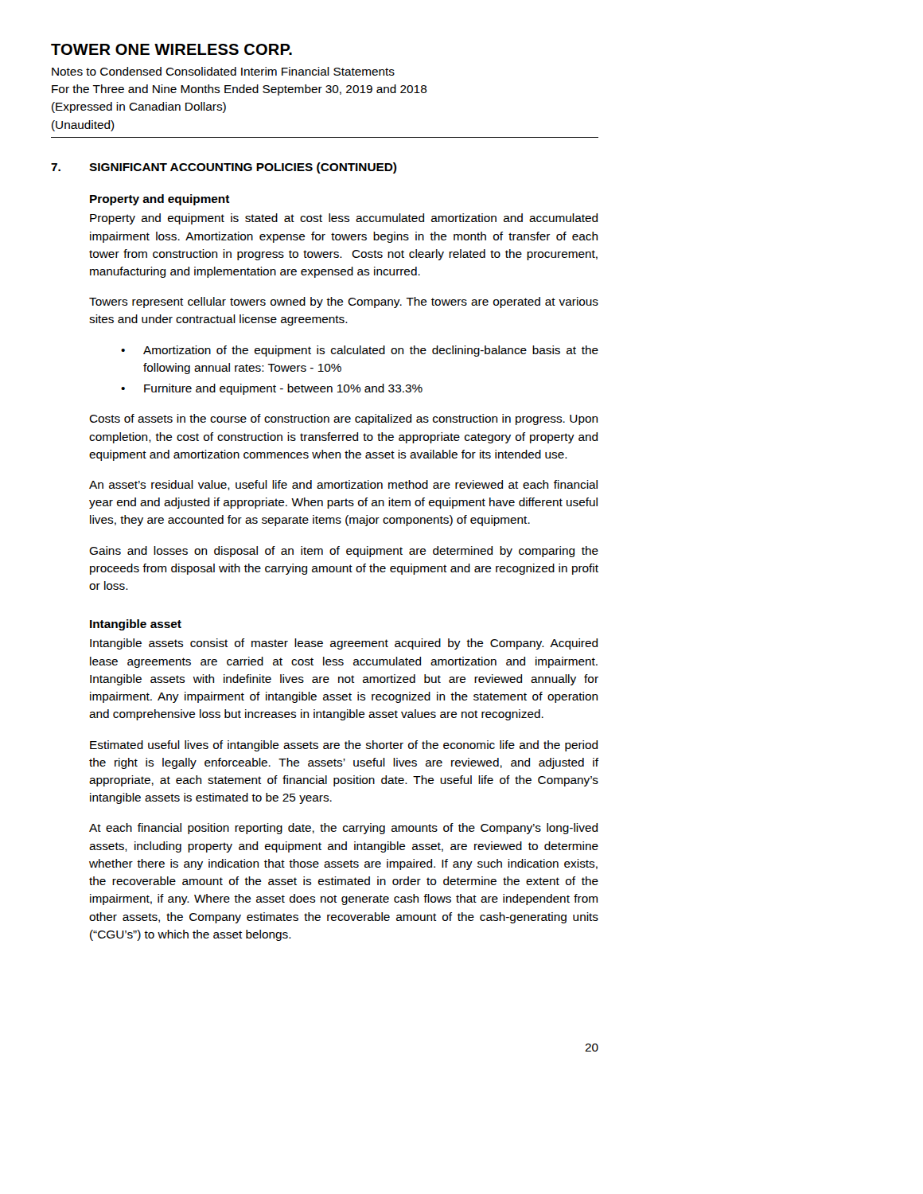TOWER ONE WIRELESS CORP.
Notes to Condensed Consolidated Interim Financial Statements
For the Three and Nine Months Ended September 30, 2019 and 2018
(Expressed in Canadian Dollars)
(Unaudited)
7. SIGNIFICANT ACCOUNTING POLICIES (CONTINUED)
Property and equipment
Property and equipment is stated at cost less accumulated amortization and accumulated impairment loss. Amortization expense for towers begins in the month of transfer of each tower from construction in progress to towers. Costs not clearly related to the procurement, manufacturing and implementation are expensed as incurred.
Towers represent cellular towers owned by the Company. The towers are operated at various sites and under contractual license agreements.
Amortization of the equipment is calculated on the declining-balance basis at the following annual rates: Towers - 10%
Furniture and equipment - between 10% and 33.3%
Costs of assets in the course of construction are capitalized as construction in progress. Upon completion, the cost of construction is transferred to the appropriate category of property and equipment and amortization commences when the asset is available for its intended use.
An asset’s residual value, useful life and amortization method are reviewed at each financial year end and adjusted if appropriate. When parts of an item of equipment have different useful lives, they are accounted for as separate items (major components) of equipment.
Gains and losses on disposal of an item of equipment are determined by comparing the proceeds from disposal with the carrying amount of the equipment and are recognized in profit or loss.
Intangible asset
Intangible assets consist of master lease agreement acquired by the Company. Acquired lease agreements are carried at cost less accumulated amortization and impairment. Intangible assets with indefinite lives are not amortized but are reviewed annually for impairment. Any impairment of intangible asset is recognized in the statement of operation and comprehensive loss but increases in intangible asset values are not recognized.
Estimated useful lives of intangible assets are the shorter of the economic life and the period the right is legally enforceable. The assets’ useful lives are reviewed, and adjusted if appropriate, at each statement of financial position date. The useful life of the Company’s intangible assets is estimated to be 25 years.
At each financial position reporting date, the carrying amounts of the Company’s long-lived assets, including property and equipment and intangible asset, are reviewed to determine whether there is any indication that those assets are impaired. If any such indication exists, the recoverable amount of the asset is estimated in order to determine the extent of the impairment, if any. Where the asset does not generate cash flows that are independent from other assets, the Company estimates the recoverable amount of the cash-generating units (“CGU’s”) to which the asset belongs.
20